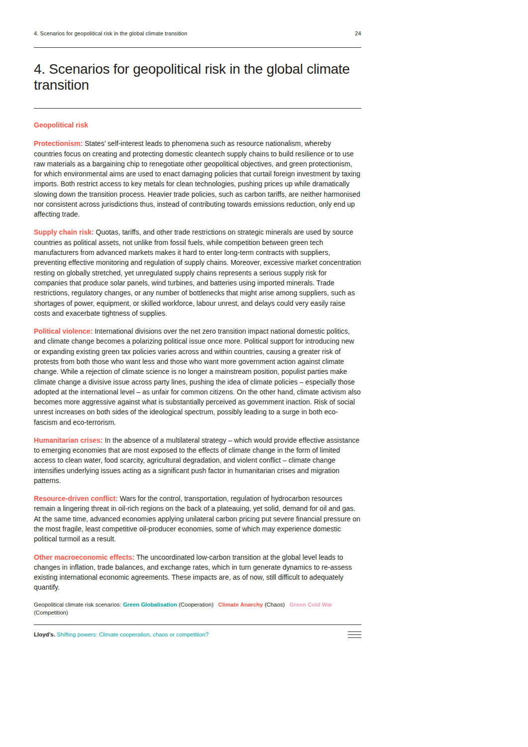4. Scenarios for geopolitical risk in the global climate transition
24
4. Scenarios for geopolitical risk in the global climate transition
Geopolitical risk
Protectionism: States’ self-interest leads to phenomena such as resource nationalism, whereby countries focus on creating and protecting domestic cleantech supply chains to build resilience or to use raw materials as a bargaining chip to renegotiate other geopolitical objectives, and green protectionism, for which environmental aims are used to enact damaging policies that curtail foreign investment by taxing imports. Both restrict access to key metals for clean technologies, pushing prices up while dramatically slowing down the transition process. Heavier trade policies, such as carbon tariffs, are neither harmonised nor consistent across jurisdictions thus, instead of contributing towards emissions reduction, only end up affecting trade.
Supply chain risk: Quotas, tariffs, and other trade restrictions on strategic minerals are used by source countries as political assets, not unlike from fossil fuels, while competition between green tech manufacturers from advanced markets makes it hard to enter long-term contracts with suppliers, preventing effective monitoring and regulation of supply chains. Moreover, excessive market concentration resting on globally stretched, yet unregulated supply chains represents a serious supply risk for companies that produce solar panels, wind turbines, and batteries using imported minerals. Trade restrictions, regulatory changes, or any number of bottlenecks that might arise among suppliers, such as shortages of power, equipment, or skilled workforce, labour unrest, and delays could very easily raise costs and exacerbate tightness of supplies.
Political violence: International divisions over the net zero transition impact national domestic politics, and climate change becomes a polarizing political issue once more. Political support for introducing new or expanding existing green tax policies varies across and within countries, causing a greater risk of protests from both those who want less and those who want more government action against climate change. While a rejection of climate science is no longer a mainstream position, populist parties make climate change a divisive issue across party lines, pushing the idea of climate policies – especially those adopted at the international level – as unfair for common citizens. On the other hand, climate activism also becomes more aggressive against what is substantially perceived as government inaction. Risk of social unrest increases on both sides of the ideological spectrum, possibly leading to a surge in both eco-fascism and eco-terrorism.
Humanitarian crises: In the absence of a multilateral strategy – which would provide effective assistance to emerging economies that are most exposed to the effects of climate change in the form of limited access to clean water, food scarcity, agricultural degradation, and violent conflict – climate change intensifies underlying issues acting as a significant push factor in humanitarian crises and migration patterns.
Resource-driven conflict: Wars for the control, transportation, regulation of hydrocarbon resources remain a lingering threat in oil-rich regions on the back of a plateauing, yet solid, demand for oil and gas. At the same time, advanced economies applying unilateral carbon pricing put severe financial pressure on the most fragile, least competitive oil-producer economies, some of which may experience domestic political turmoil as a result.
Other macroeconomic effects: The uncoordinated low-carbon transition at the global level leads to changes in inflation, trade balances, and exchange rates, which in turn generate dynamics to re-assess existing international economic agreements. These impacts are, as of now, still difficult to adequately quantify.
Geopolitical climate risk scenarios: Green Globalisation (Cooperation) Climate Anarchy (Chaos) Green Cold War (Competition)
Lloyd’s. Shifting powers: Climate cooperation, chaos or competition?